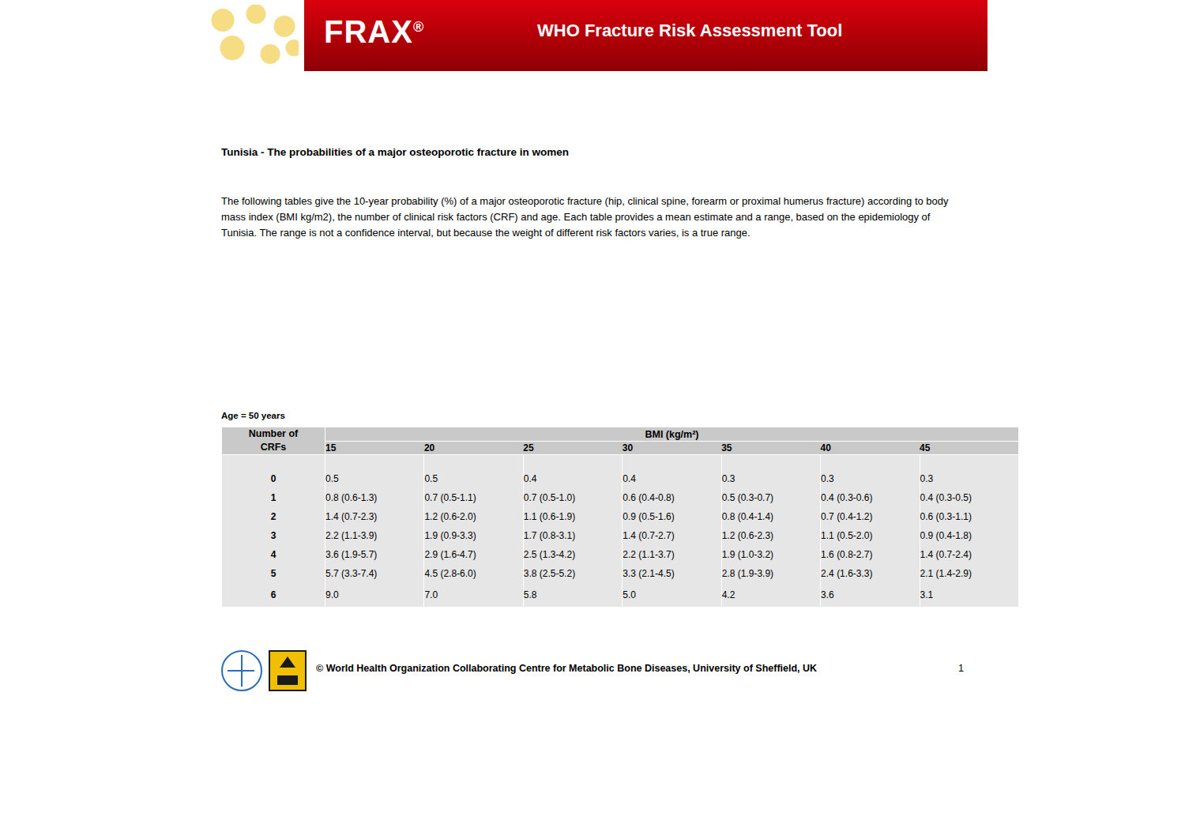FRAX®
WHO Fracture Risk Assessment Tool
Tunisia - The probabilities of a major osteoporotic fracture in women
The following tables give the 10-year probability (%) of a major osteoporotic fracture (hip, clinical spine, forearm or proximal humerus fracture) according to body mass index (BMI kg/m2), the number of clinical risk factors (CRF) and age. Each table provides a mean estimate and a range, based on the epidemiology of Tunisia. The range is not a confidence interval, but because the weight of different risk factors varies, is a true range.
Age = 50 years
| Number of CRFs | BMI (kg/m²) |
| --- | --- |
| 15 | 20 | 25 | 30 | 35 | 40 | 45 |
| 0 | 0.5 | 0.5 | 0.4 | 0.4 | 0.3 | 0.3 | 0.3 |
| 1 | 0.8 (0.6-1.3) | 0.7 (0.5-1.1) | 0.7 (0.5-1.0) | 0.6 (0.4-0.8) | 0.5 (0.3-0.7) | 0.4 (0.3-0.6) | 0.4 (0.3-0.5) |
| 2 | 1.4 (0.7-2.3) | 1.2 (0.6-2.0) | 1.1 (0.6-1.9) | 0.9 (0.5-1.6) | 0.8 (0.4-1.4) | 0.7 (0.4-1.2) | 0.6 (0.3-1.1) |
| 3 | 2.2 (1.1-3.9) | 1.9 (0.9-3.3) | 1.7 (0.8-3.1) | 1.4 (0.7-2.7) | 1.2 (0.6-2.3) | 1.1 (0.5-2.0) | 0.9 (0.4-1.8) |
| 4 | 3.6 (1.9-5.7) | 2.9 (1.6-4.7) | 2.5 (1.3-4.2) | 2.2 (1.1-3.7) | 1.9 (1.0-3.2) | 1.6 (0.8-2.7) | 1.4 (0.7-2.4) |
| 5 | 5.7 (3.3-7.4) | 4.5 (2.8-6.0) | 3.8 (2.5-5.2) | 3.3 (2.1-4.5) | 2.8 (1.9-3.9) | 2.4 (1.6-3.3) | 2.1 (1.4-2.9) |
| 6 | 9.0 | 7.0 | 5.8 | 5.0 | 4.2 | 3.6 | 3.1 |
© World Health Organization Collaborating Centre for Metabolic Bone Diseases, University of Sheffield, UK
1